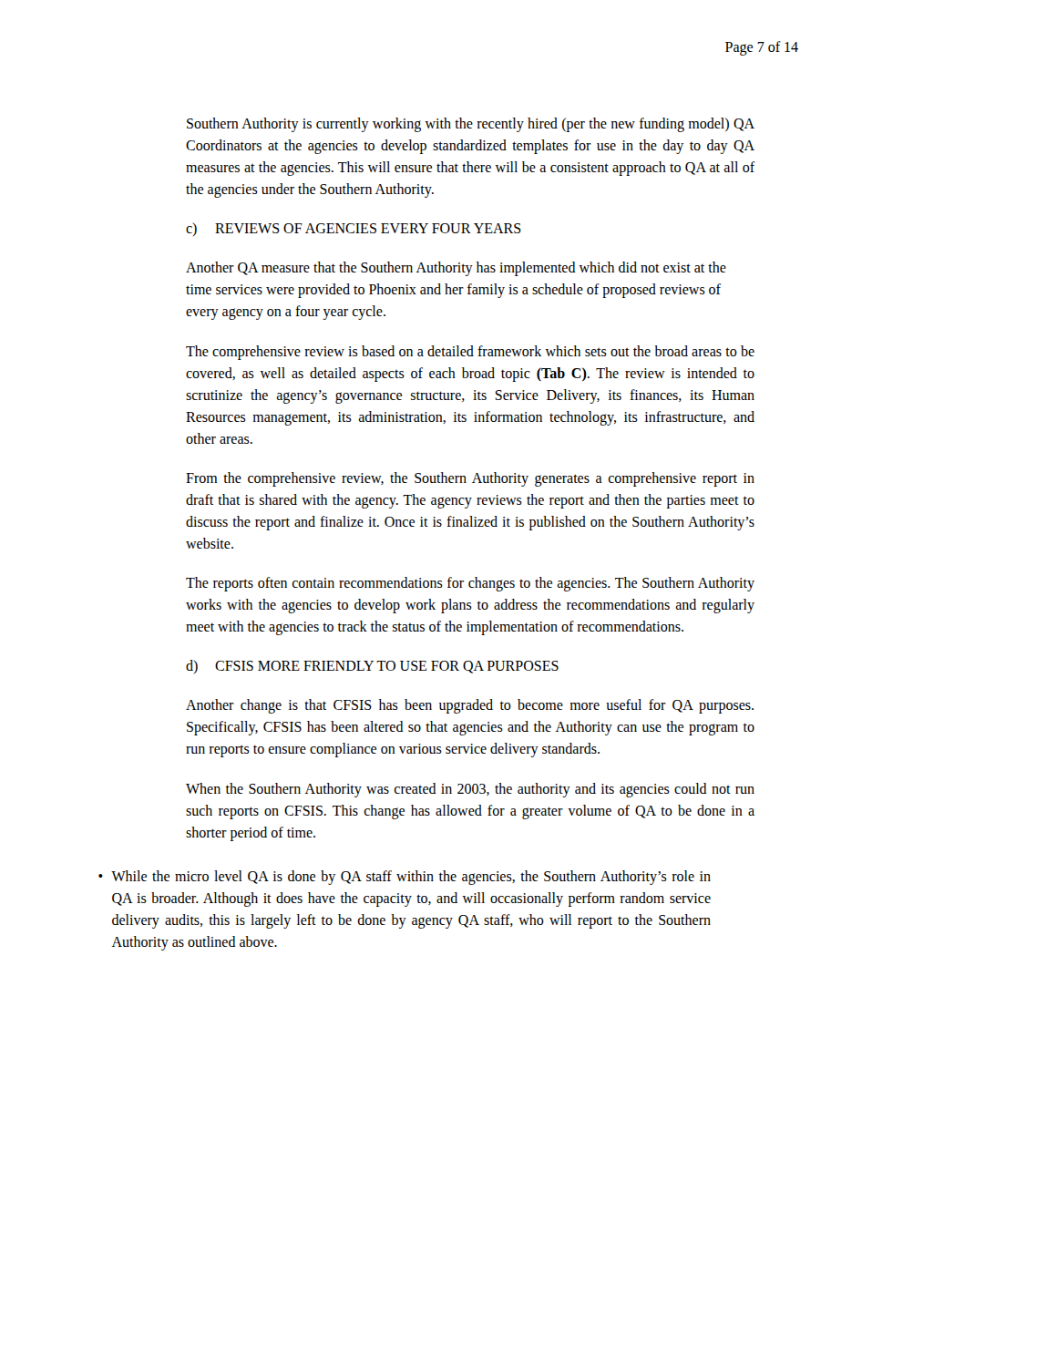Page 7 of 14
Southern Authority is currently working with the recently hired (per the new funding model) QA Coordinators at the agencies to develop standardized templates for use in the day to day QA measures at the agencies. This will ensure that there will be a consistent approach to QA at all of the agencies under the Southern Authority.
c) REVIEWS OF AGENCIES EVERY FOUR YEARS
Another QA measure that the Southern Authority has implemented which did not exist at the time services were provided to Phoenix and her family is a schedule of proposed reviews of every agency on a four year cycle.
The comprehensive review is based on a detailed framework which sets out the broad areas to be covered, as well as detailed aspects of each broad topic (Tab C). The review is intended to scrutinize the agency’s governance structure, its Service Delivery, its finances, its Human Resources management, its administration, its information technology, its infrastructure, and other areas.
From the comprehensive review, the Southern Authority generates a comprehensive report in draft that is shared with the agency. The agency reviews the report and then the parties meet to discuss the report and finalize it. Once it is finalized it is published on the Southern Authority’s website.
The reports often contain recommendations for changes to the agencies. The Southern Authority works with the agencies to develop work plans to address the recommendations and regularly meet with the agencies to track the status of the implementation of recommendations.
d) CFSIS MORE FRIENDLY TO USE FOR QA PURPOSES
Another change is that CFSIS has been upgraded to become more useful for QA purposes. Specifically, CFSIS has been altered so that agencies and the Authority can use the program to run reports to ensure compliance on various service delivery standards.
When the Southern Authority was created in 2003, the authority and its agencies could not run such reports on CFSIS. This change has allowed for a greater volume of QA to be done in a shorter period of time.
• While the micro level QA is done by QA staff within the agencies, the Southern Authority’s role in QA is broader. Although it does have the capacity to, and will occasionally perform random service delivery audits, this is largely left to be done by agency QA staff, who will report to the Southern Authority as outlined above.